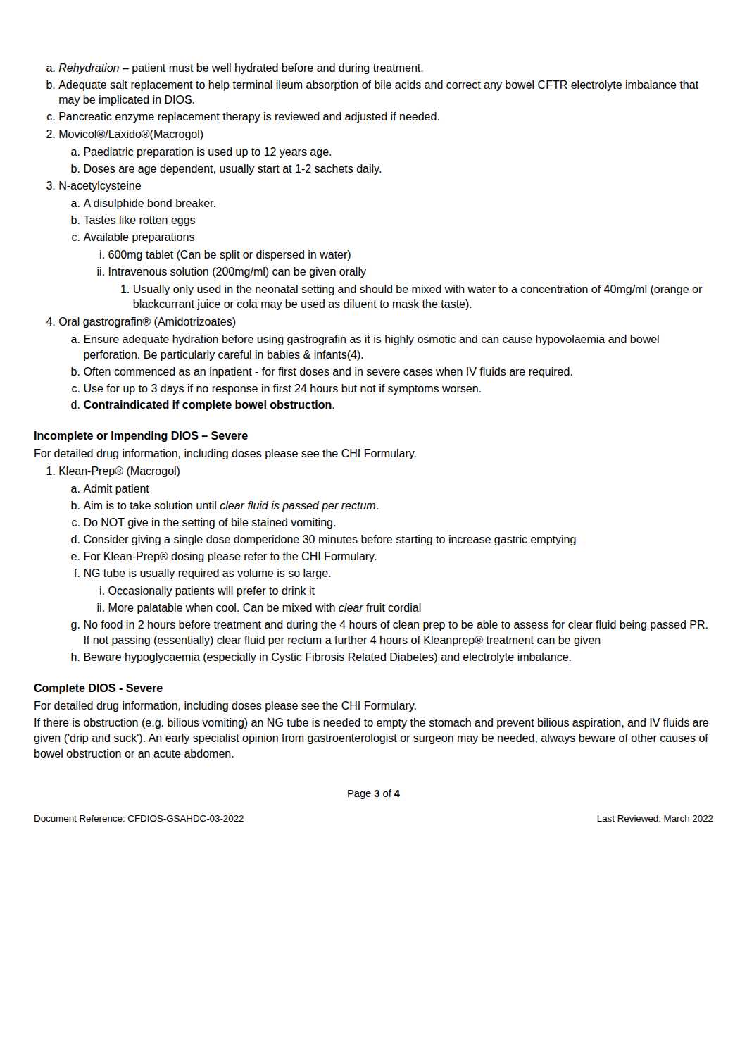Rehydration – patient must be well hydrated before and during treatment.
Adequate salt replacement to help terminal ileum absorption of bile acids and correct any bowel CFTR electrolyte imbalance that may be implicated in DIOS.
Pancreatic enzyme replacement therapy is reviewed and adjusted if needed.
Movicol®/Laxido®(Macrogol)
Paediatric preparation is used up to 12 years age.
Doses are age dependent, usually start at 1-2 sachets daily.
N-acetylcysteine
A disulphide bond breaker.
Tastes like rotten eggs
Available preparations
600mg tablet (Can be split or dispersed in water)
Intravenous solution (200mg/ml) can be given orally
Usually only used in the neonatal setting and should be mixed with water to a concentration of 40mg/ml (orange or blackcurrant juice or cola may be used as diluent to mask the taste).
Oral gastrografin® (Amidotrizoates)
Ensure adequate hydration before using gastrografin as it is highly osmotic and can cause hypovolaemia and bowel perforation. Be particularly careful in babies & infants(4).
Often commenced as an inpatient - for first doses and in severe cases when IV fluids are required.
Use for up to 3 days if no response in first 24 hours but not if symptoms worsen.
Contraindicated if complete bowel obstruction.
Incomplete or Impending DIOS – Severe
For detailed drug information, including doses please see the CHI Formulary.
Klean-Prep® (Macrogol)
Admit patient
Aim is to take solution until clear fluid is passed per rectum.
Do NOT give in the setting of bile stained vomiting.
Consider giving a single dose domperidone 30 minutes before starting to increase gastric emptying
For Klean-Prep® dosing please refer to the CHI Formulary.
NG tube is usually required as volume is so large.
Occasionally patients will prefer to drink it
More palatable when cool. Can be mixed with clear fruit cordial
No food in 2 hours before treatment and during the 4 hours of clean prep to be able to assess for clear fluid being passed PR. If not passing (essentially) clear fluid per rectum a further 4 hours of Kleanprep® treatment can be given
Beware hypoglycaemia (especially in Cystic Fibrosis Related Diabetes) and electrolyte imbalance.
Complete DIOS - Severe
For detailed drug information, including doses please see the CHI Formulary.
If there is obstruction (e.g. bilious vomiting) an NG tube is needed to empty the stomach and prevent bilious aspiration, and IV fluids are given ('drip and suck'). An early specialist opinion from gastroenterologist or surgeon may be needed, always beware of other causes of bowel obstruction or an acute abdomen.
Page 3 of 4
Document Reference: CFDIOS-GSAHDC-03-2022 Last Reviewed: March 2022